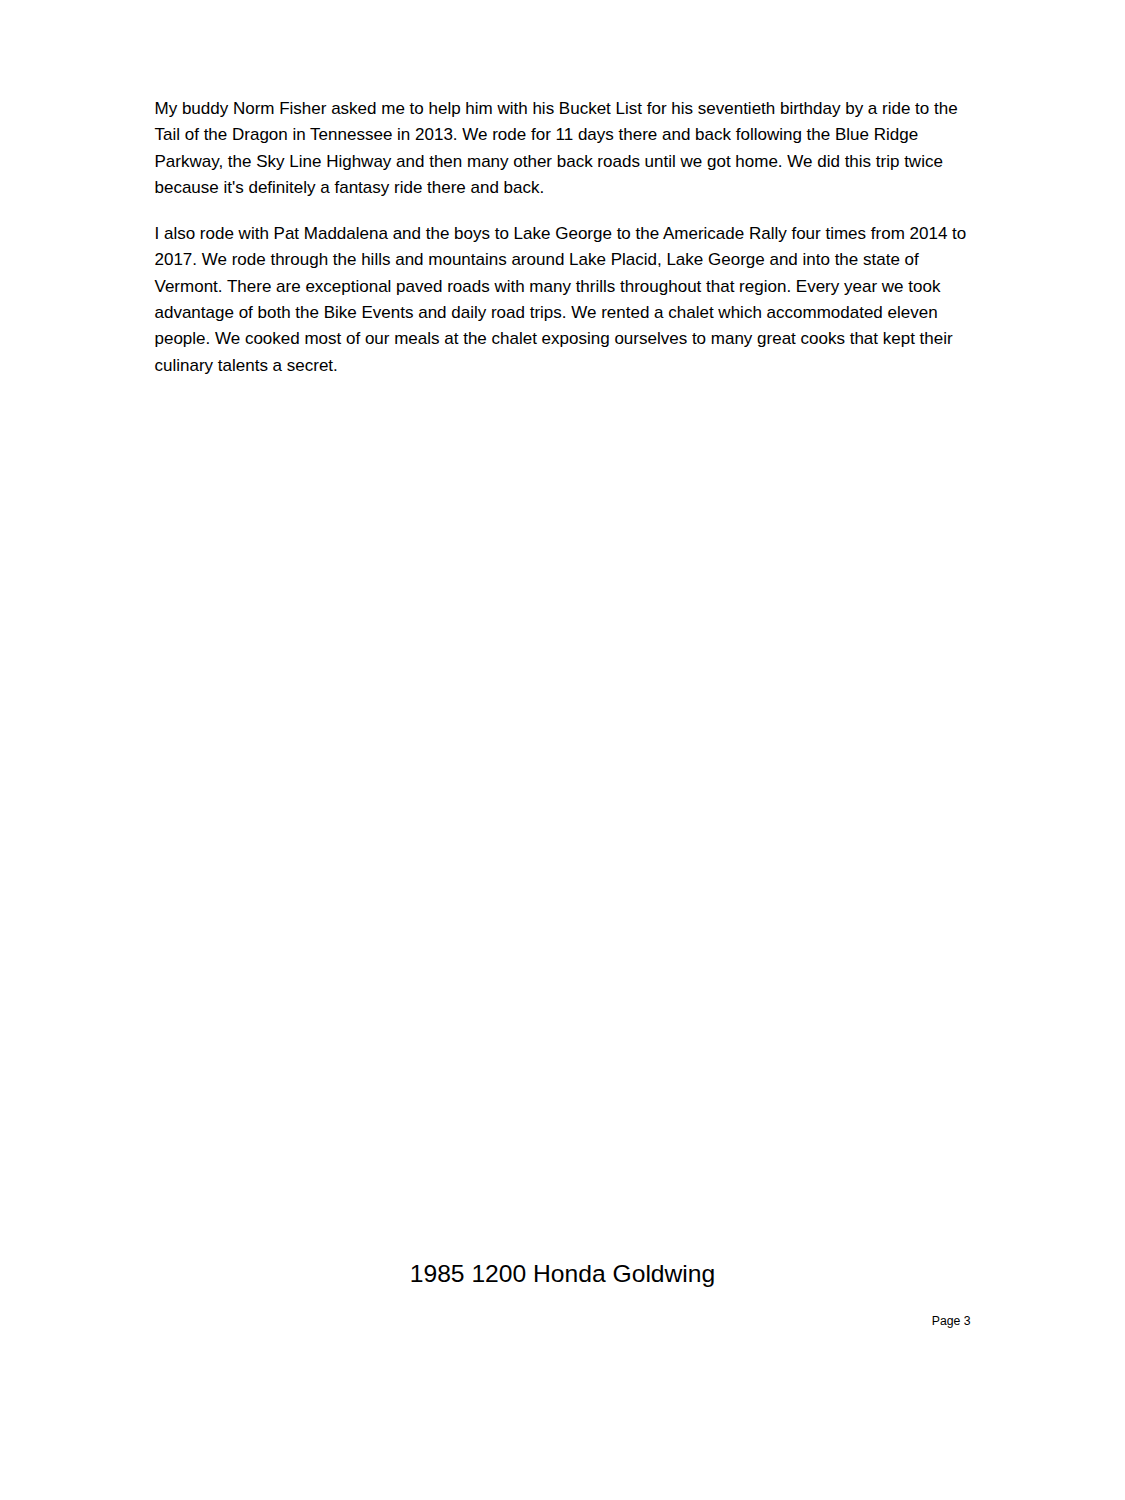My buddy Norm Fisher asked me to help him with his Bucket List for his seventieth birthday by a ride to the Tail of the Dragon in Tennessee in 2013. We rode for 11 days there and back following the Blue Ridge Parkway, the Sky Line Highway and then many other back roads until we got home. We did this trip twice because it's definitely a fantasy ride there and back.
I also rode with Pat Maddalena and the boys to Lake George to the Americade Rally four times from 2014 to 2017. We rode through the hills and mountains around Lake Placid, Lake George and into the state of Vermont. There are exceptional paved roads with many thrills throughout that region. Every year we took advantage of both the Bike Events and daily road trips. We rented a chalet which accommodated eleven people. We cooked most of our meals at the chalet exposing ourselves to many great cooks that kept their culinary talents a secret.
1985 1200 Honda Goldwing
Page 3